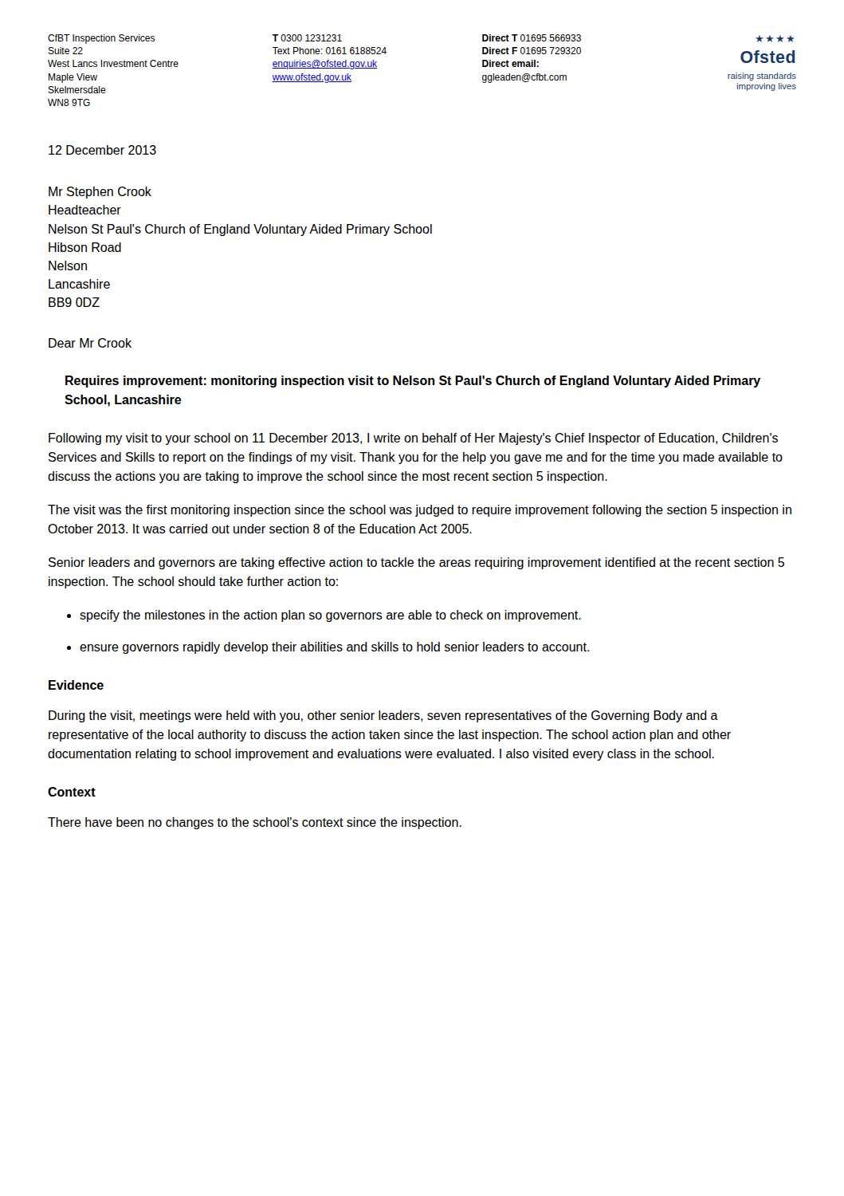CfBT Inspection Services
Suite 22
West Lancs Investment Centre
Maple View
Skelmersdale
WN8 9TG
T 0300 1231231
Text Phone: 0161 6188524
enquiries@ofsted.gov.uk
www.ofsted.gov.uk
Direct T 01695 566933
Direct F 01695 729320
Direct email:
ggleaden@cfbt.com
★★★★
Ofsted
raising standards
improving lives
12 December 2013
Mr Stephen Crook
Headteacher
Nelson St Paul's Church of England Voluntary Aided Primary School
Hibson Road
Nelson
Lancashire
BB9 0DZ
Dear Mr Crook
Requires improvement: monitoring inspection visit to Nelson St Paul's Church of England Voluntary Aided Primary School, Lancashire
Following my visit to your school on 11 December 2013, I write on behalf of Her Majesty's Chief Inspector of Education, Children's Services and Skills to report on the findings of my visit. Thank you for the help you gave me and for the time you made available to discuss the actions you are taking to improve the school since the most recent section 5 inspection.
The visit was the first monitoring inspection since the school was judged to require improvement following the section 5 inspection in October 2013. It was carried out under section 8 of the Education Act 2005.
Senior leaders and governors are taking effective action to tackle the areas requiring improvement identified at the recent section 5 inspection. The school should take further action to:
specify the milestones in the action plan so governors are able to check on improvement.
ensure governors rapidly develop their abilities and skills to hold senior leaders to account.
Evidence
During the visit, meetings were held with you, other senior leaders, seven representatives of the Governing Body and a representative of the local authority to discuss the action taken since the last inspection. The school action plan and other documentation relating to school improvement and evaluations were evaluated. I also visited every class in the school.
Context
There have been no changes to the school's context since the inspection.